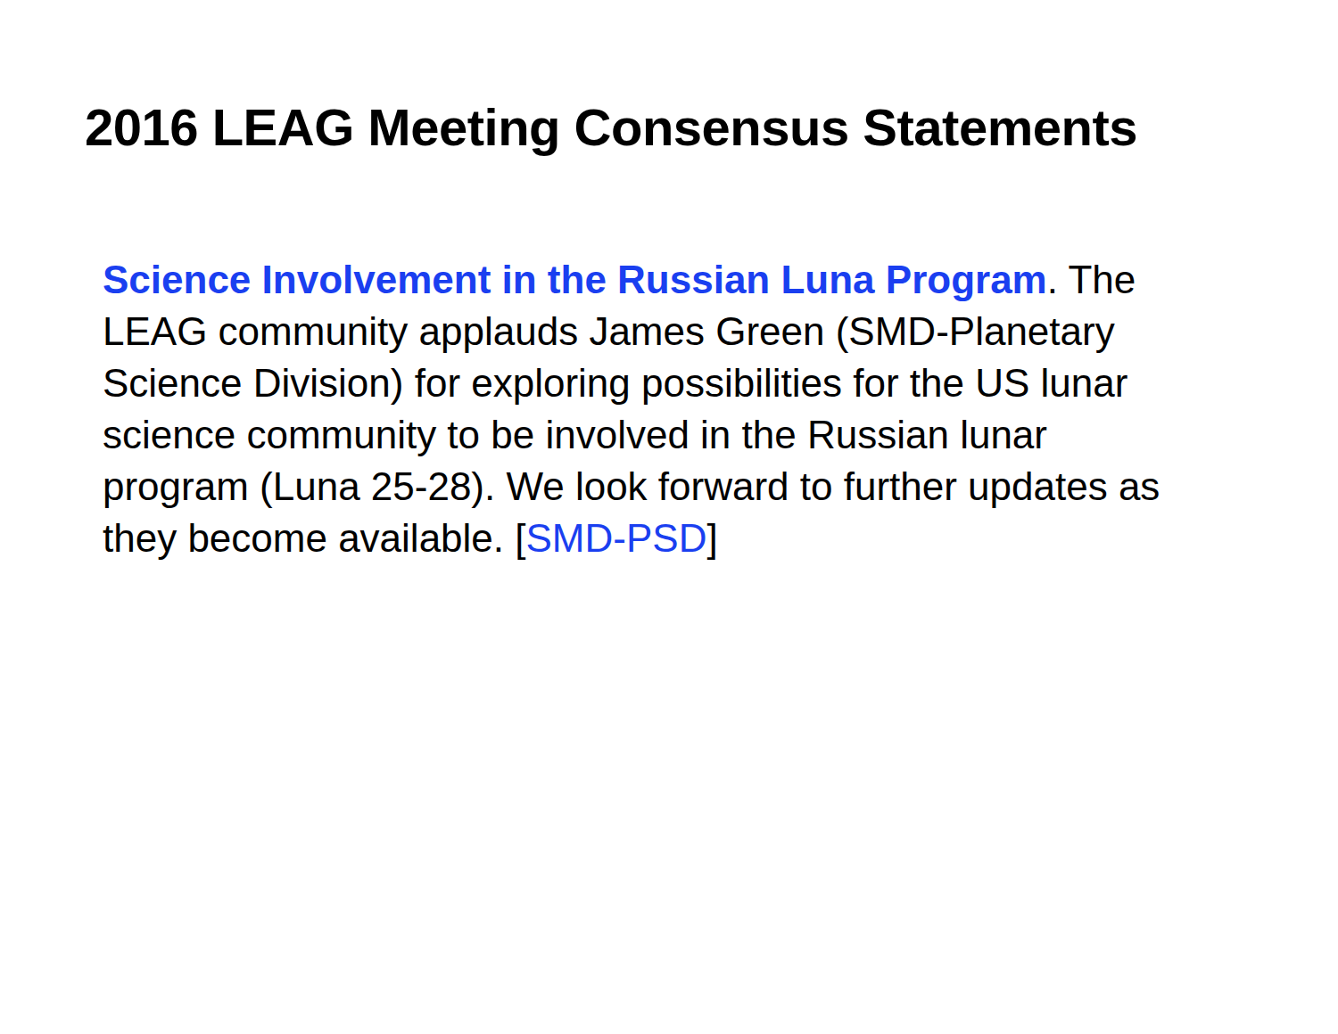2016 LEAG Meeting Consensus Statements
Science Involvement in the Russian Luna Program. The LEAG community applauds James Green (SMD-Planetary Science Division) for exploring possibilities for the US lunar science community to be involved in the Russian lunar program (Luna 25-28). We look forward to further updates as they become available. [SMD-PSD]